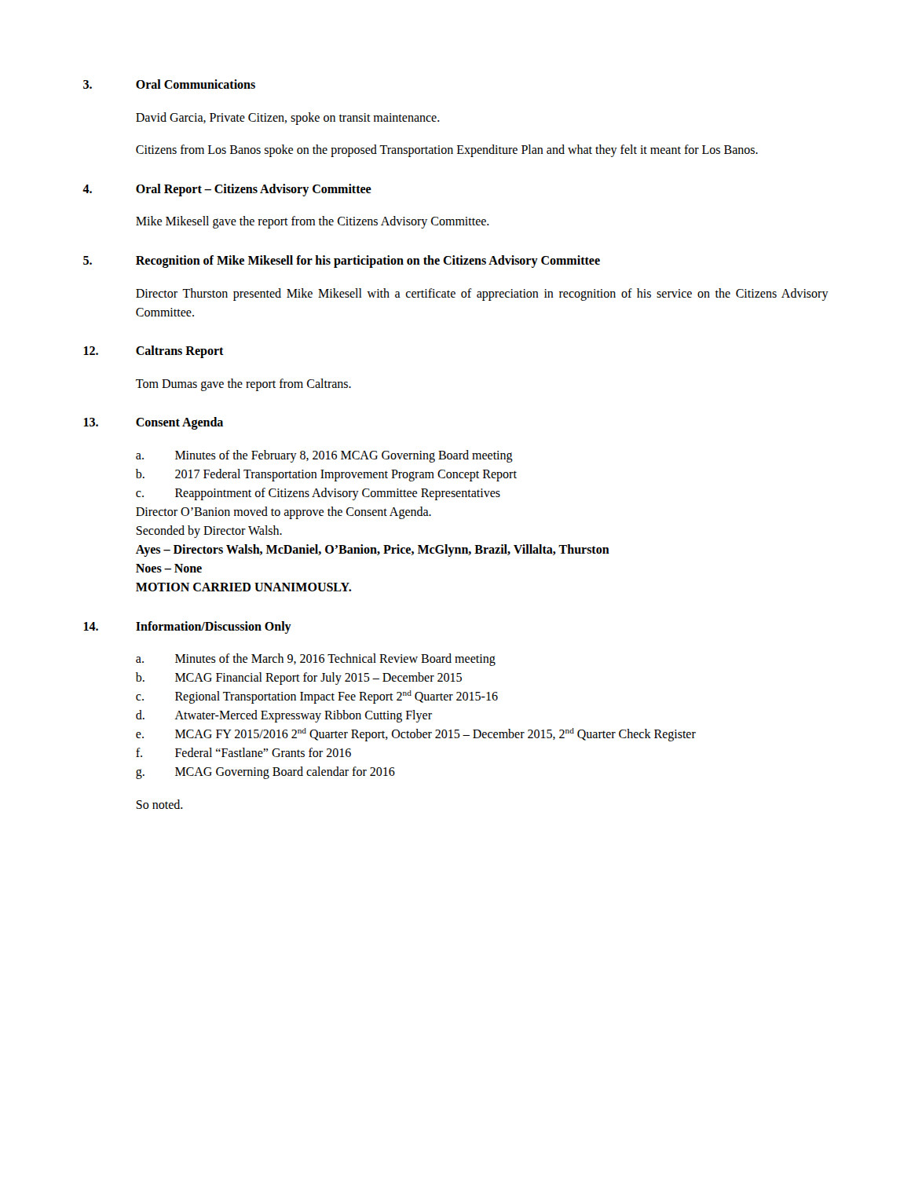3. Oral Communications
David Garcia, Private Citizen, spoke on transit maintenance.
Citizens from Los Banos spoke on the proposed Transportation Expenditure Plan and what they felt it meant for Los Banos.
4. Oral Report – Citizens Advisory Committee
Mike Mikesell gave the report from the Citizens Advisory Committee.
5. Recognition of Mike Mikesell for his participation on the Citizens Advisory Committee
Director Thurston presented Mike Mikesell with a certificate of appreciation in recognition of his service on the Citizens Advisory Committee.
12. Caltrans Report
Tom Dumas gave the report from Caltrans.
13. Consent Agenda
a. Minutes of the February 8, 2016 MCAG Governing Board meeting
b. 2017 Federal Transportation Improvement Program Concept Report
c. Reappointment of Citizens Advisory Committee Representatives
Director O’Banion moved to approve the Consent Agenda.
Seconded by Director Walsh.
Ayes – Directors Walsh, McDaniel, O’Banion, Price, McGlynn, Brazil, Villalta, Thurston
Noes – None
MOTION CARRIED UNANIMOUSLY.
14. Information/Discussion Only
a. Minutes of the March 9, 2016 Technical Review Board meeting
b. MCAG Financial Report for July 2015 – December 2015
c. Regional Transportation Impact Fee Report 2nd Quarter 2015-16
d. Atwater-Merced Expressway Ribbon Cutting Flyer
e. MCAG FY 2015/2016 2nd Quarter Report, October 2015 – December 2015, 2nd Quarter Check Register
f. Federal “Fastlane” Grants for 2016
g. MCAG Governing Board calendar for 2016
So noted.